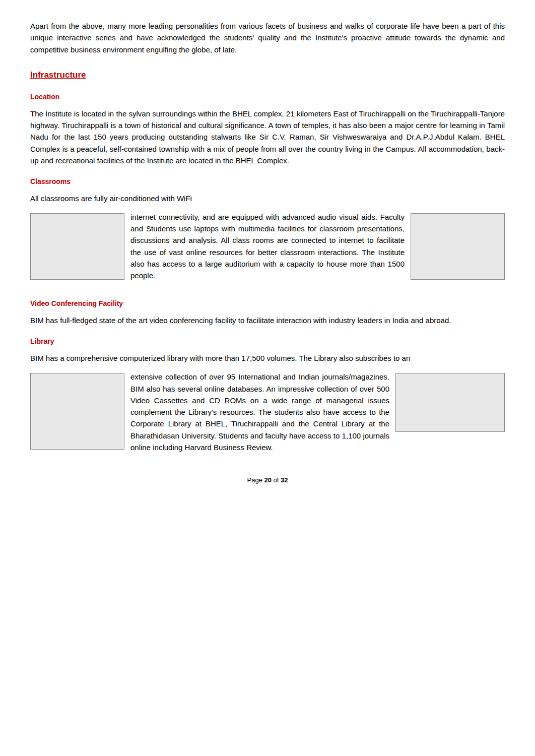Apart from the above, many more leading personalities from various facets of business and walks of corporate life have been a part of this unique interactive series and have acknowledged the students' quality and the Institute's proactive attitude towards the dynamic and competitive business environment engulfing the globe, of late.
Infrastructure
Location
The Institute is located in the sylvan surroundings within the BHEL complex, 21 kilometers East of Tiruchirappalli on the Tiruchirappalli-Tanjore highway. Tiruchirappalli is a town of historical and cultural significance. A town of temples, it has also been a major centre for learning in Tamil Nadu for the last 150 years producing outstanding stalwarts like Sir C.V. Raman, Sir Vishweswaraiya and Dr.A.P.J.Abdul Kalam. BHEL Complex is a peaceful, self-contained township with a mix of people from all over the country living in the Campus. All accommodation, back-up and recreational facilities of the Institute are located in the BHEL Complex.
Classrooms
All classrooms are fully air-conditioned with WiFi
internet connectivity, and are equipped with advanced audio visual aids. Faculty and Students use laptops with multimedia facilities for classroom presentations, discussions and analysis. All class rooms are connected to internet to facilitate the use of vast online resources for better classroom interactions. The Institute also has access to a large auditorium with a capacity to house more than 1500 people.
Video Conferencing Facility
BIM has full-fledged state of the art video conferencing facility to facilitate interaction with industry leaders in India and abroad.
Library
BIM has a comprehensive computerized library with more than 17,500 volumes. The Library also subscribes to an
extensive collection of over 95 International and Indian journals/magazines. BIM also has several online databases. An impressive collection of over 500 Video Cassettes and CD ROMs on a wide range of managerial issues complement the Library's resources. The students also have access to the Corporate Library at BHEL, Tiruchirappalli and the Central Library at the Bharathidasan University. Students and faculty have access to 1,100 journals online including Harvard Business Review.
Page 20 of 32